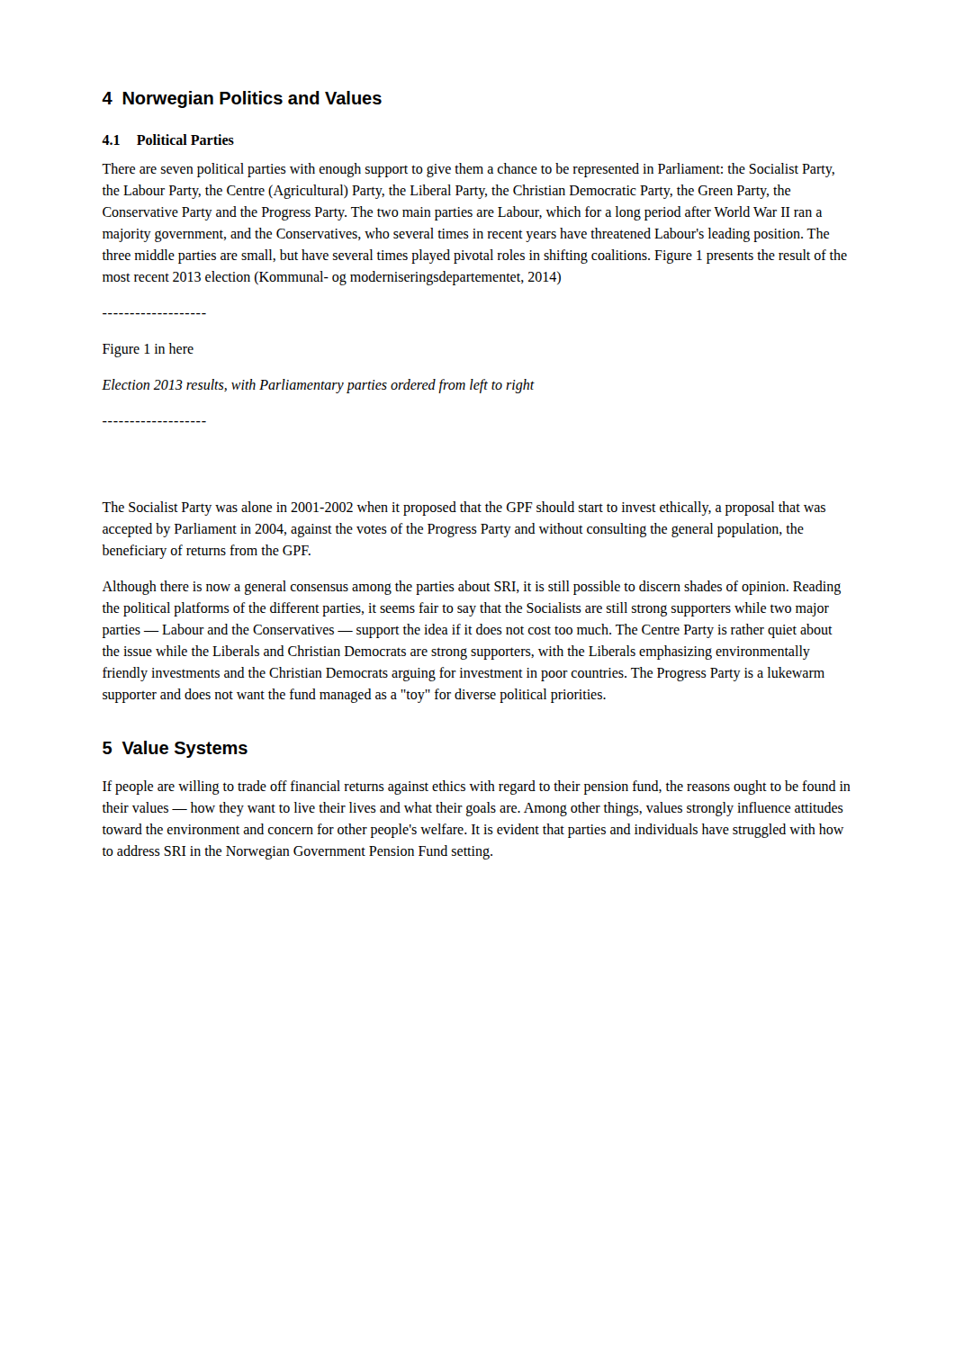4 Norwegian Politics and Values
4.1 Political Parties
There are seven political parties with enough support to give them a chance to be represented in Parliament: the Socialist Party, the Labour Party, the Centre (Agricultural) Party, the Liberal Party, the Christian Democratic Party, the Green Party, the Conservative Party and the Progress Party. The two main parties are Labour, which for a long period after World War II ran a majority government, and the Conservatives, who several times in recent years have threatened Labour's leading position. The three middle parties are small, but have several times played pivotal roles in shifting coalitions. Figure 1 presents the result of the most recent 2013 election (Kommunal- og moderniseringsdepartementet, 2014)
-------------------
Figure 1 in here
Election 2013 results, with Parliamentary parties ordered from left to right
-------------------
The Socialist Party was alone in 2001-2002 when it proposed that the GPF should start to invest ethically, a proposal that was accepted by Parliament in 2004, against the votes of the Progress Party and without consulting the general population, the beneficiary of returns from the GPF.
Although there is now a general consensus among the parties about SRI, it is still possible to discern shades of opinion. Reading the political platforms of the different parties, it seems fair to say that the Socialists are still strong supporters while two major parties — Labour and the Conservatives — support the idea if it does not cost too much. The Centre Party is rather quiet about the issue while the Liberals and Christian Democrats are strong supporters, with the Liberals emphasizing environmentally friendly investments and the Christian Democrats arguing for investment in poor countries. The Progress Party is a lukewarm supporter and does not want the fund managed as a "toy" for diverse political priorities.
5 Value Systems
If people are willing to trade off financial returns against ethics with regard to their pension fund, the reasons ought to be found in their values — how they want to live their lives and what their goals are. Among other things, values strongly influence attitudes toward the environment and concern for other people's welfare. It is evident that parties and individuals have struggled with how to address SRI in the Norwegian Government Pension Fund setting.